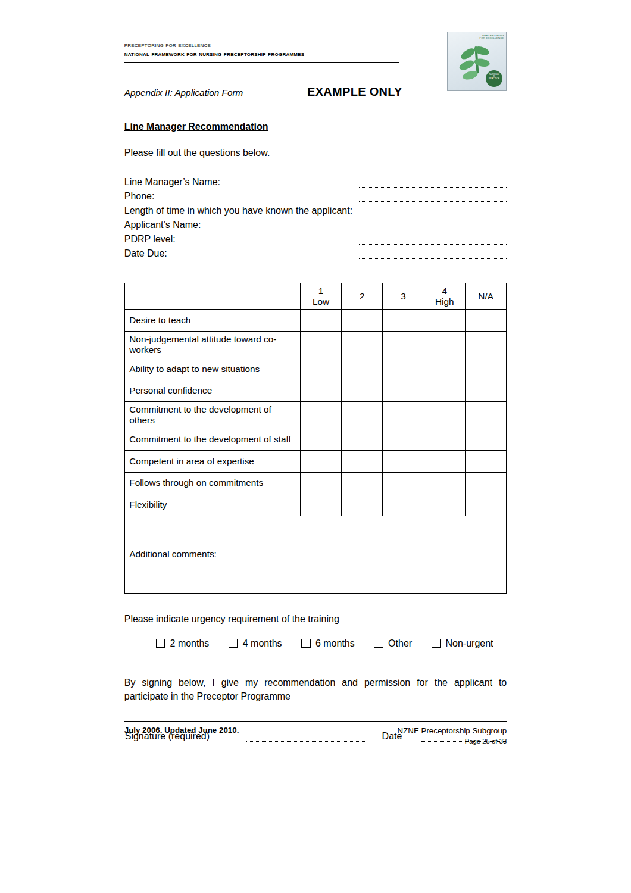PRECEPTORING FOR EXCELLENCE
NATIONAL FRAMEWORK FOR NURSING PRECEPTORSHIP PROGRAMMES
PRECEPTORING
FOR EXCELLENCE
NURSING
IN
PRACTICE
Appendix II: Application Form
EXAMPLE ONLY
Line Manager Recommendation
Please fill out the questions below.
| Line Manager’s Name: | |
| Phone: | |
| Length of time in which you have known the applicant: | |
| Applicant’s Name: | |
| PDRP level: | |
| Date Due: | |
| | 1 Low | 2 | 3 | 4 High | N/A |
| --- | --- | --- | --- | --- | --- |
| Desire to teach | | | | | |
| Non-judgemental attitude toward co-workers | | | | | |
| Ability to adapt to new situations | | | | | |
| Personal confidence | | | | | |
| Commitment to the development of others | | | | | |
| Commitment to the development of staff | | | | | |
| Competent in area of expertise | | | | | |
| Follows through on commitments | | | | | |
| Flexibility | | | | | |
| Additional comments: |
Please indicate urgency requirement of the training
2 months 4 months 6 months Other Non-urgent
By signing below, I give my recommendation and permission for the applicant to participate in the Preceptor Programme
| Signature (required) | | Date | |
July 2006. Updated June 2010.
NZNE Preceptorship Subgroup
Page 25 of 33